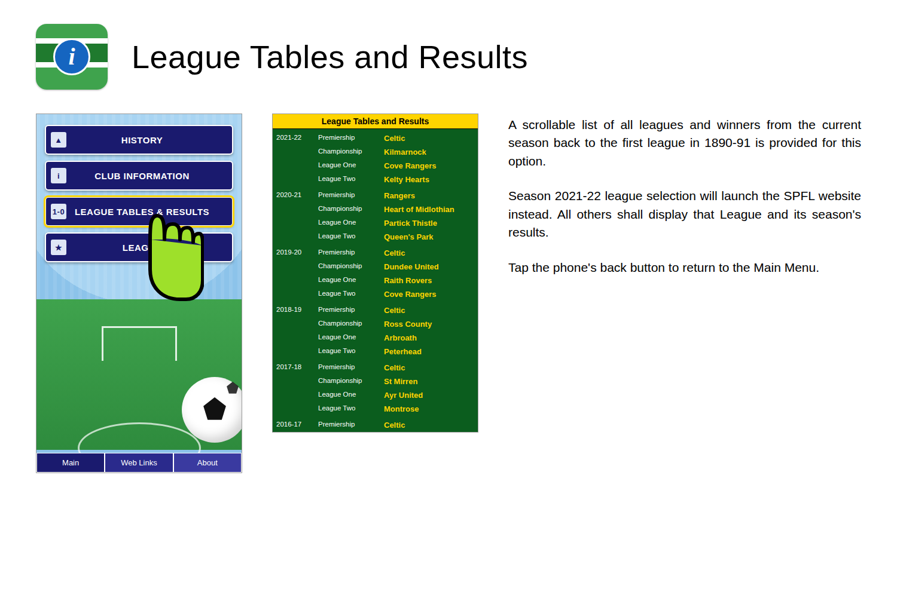i
League Tables and Results
▲ HISTORY
i CLUB INFORMATION
1-0 LEAGUE TABLES & RESULTS
★ LEAGUE
Main
Web Links
About
League Tables and Results
| 2021-22 | Premiership | Celtic |
| | Championship | Kilmarnock |
| | League One | Cove Rangers |
| | League Two | Kelty Hearts |
| 2020-21 | Premiership | Rangers |
| | Championship | Heart of Midlothian |
| | League One | Partick Thistle |
| | League Two | Queen's Park |
| 2019-20 | Premiership | Celtic |
| | Championship | Dundee United |
| | League One | Raith Rovers |
| | League Two | Cove Rangers |
| 2018-19 | Premiership | Celtic |
| | Championship | Ross County |
| | League One | Arbroath |
| | League Two | Peterhead |
| 2017-18 | Premiership | Celtic |
| | Championship | St Mirren |
| | League One | Ayr United |
| | League Two | Montrose |
| 2016-17 | Premiership | Celtic |
A scrollable list of all leagues and winners from the current season back to the first league in 1890-91 is provided for this option.
Season 2021-22 league selection will launch the SPFL website instead. All others shall display that League and its season's results.
Tap the phone's back button to return to the Main Menu.